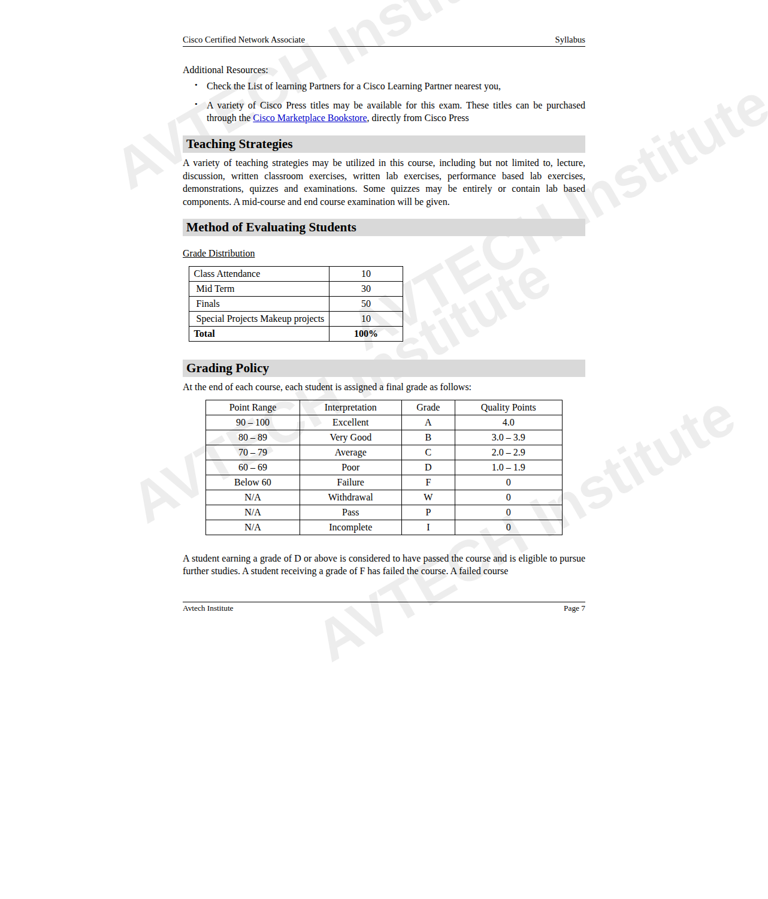AVTECH Institute
AVTECH Institute
AVTECH Institute
AVTECH Institute
Cisco Certified Network Associate Syllabus
Additional Resources:
Check the List of learning Partners for a Cisco Learning Partner nearest you,
A variety of Cisco Press titles may be available for this exam. These titles can be purchased through the Cisco Marketplace Bookstore, directly from Cisco Press
Teaching Strategies
A variety of teaching strategies may be utilized in this course, including but not limited to, lecture, discussion, written classroom exercises, written lab exercises, performance based lab exercises, demonstrations, quizzes and examinations. Some quizzes may be entirely or contain lab based components. A mid-course and end course examination will be given.
Method of Evaluating Students
Grade Distribution
| Class Attendance | 10 |
| Mid Term | 30 |
| Finals | 50 |
| Special Projects Makeup projects | 10 |
| Total | 100% |
Grading Policy
At the end of each course, each student is assigned a final grade as follows:
| Point Range | Interpretation | Grade | Quality Points |
| --- | --- | --- | --- |
| 90 – 100 | Excellent | A | 4.0 |
| 80 – 89 | Very Good | B | 3.0 – 3.9 |
| 70 – 79 | Average | C | 2.0 – 2.9 |
| 60 – 69 | Poor | D | 1.0 – 1.9 |
| Below 60 | Failure | F | 0 |
| N/A | Withdrawal | W | 0 |
| N/A | Pass | P | 0 |
| N/A | Incomplete | I | 0 |
A student earning a grade of D or above is considered to have passed the course and is eligible to pursue further studies. A student receiving a grade of F has failed the course. A failed course
Avtech Institute Page 7